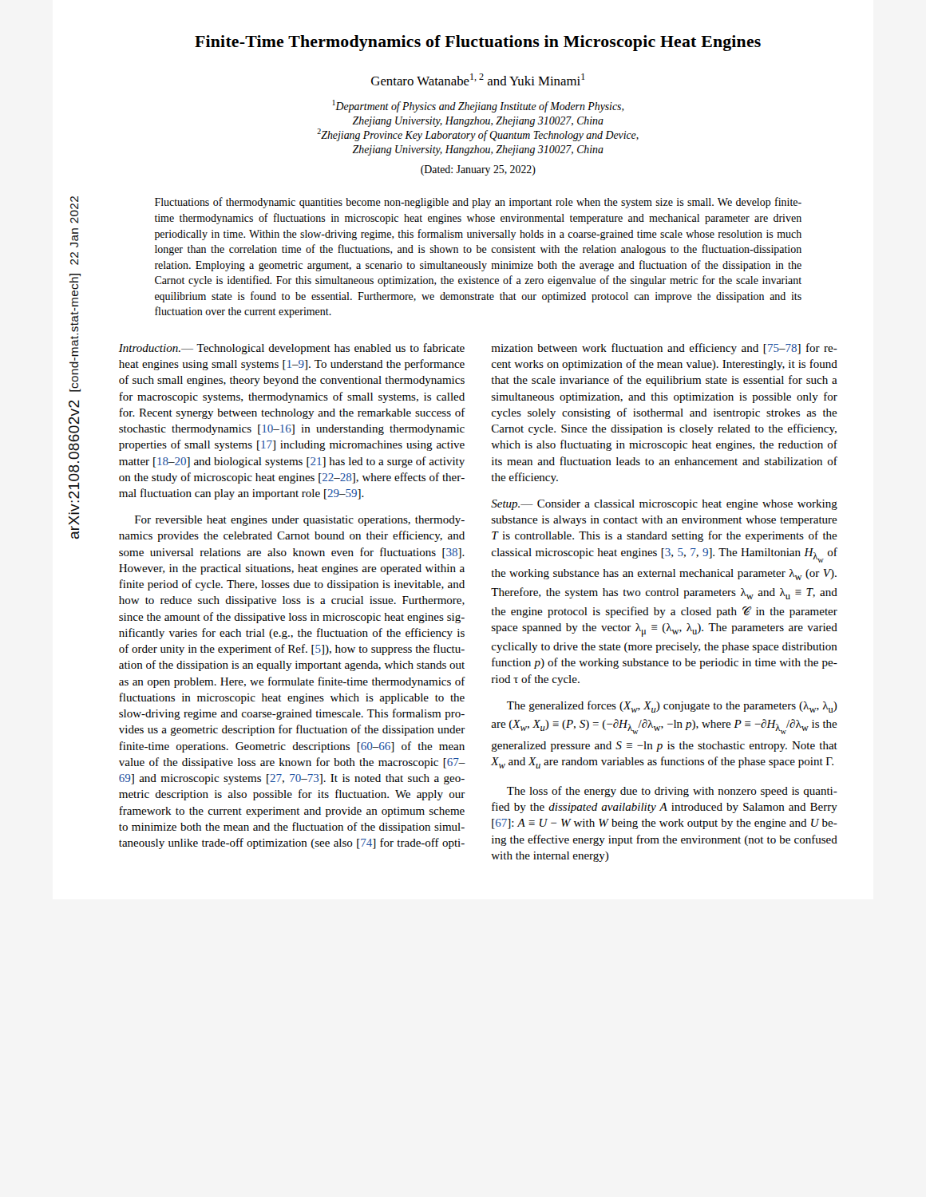arXiv:2108.08602v2 [cond-mat.stat-mech] 22 Jan 2022
Finite-Time Thermodynamics of Fluctuations in Microscopic Heat Engines
Gentaro Watanabe1, 2 and Yuki Minami1
1Department of Physics and Zhejiang Institute of Modern Physics,
Zhejiang University, Hangzhou, Zhejiang 310027, China
2Zhejiang Province Key Laboratory of Quantum Technology and Device,
Zhejiang University, Hangzhou, Zhejiang 310027, China
(Dated: January 25, 2022)
Fluctuations of thermodynamic quantities become non-negligible and play an important role when the system size is small. We develop finite-time thermodynamics of fluctuations in microscopic heat engines whose environmental temperature and mechanical parameter are driven periodically in time. Within the slow-driving regime, this formalism universally holds in a coarse-grained time scale whose resolution is much longer than the correlation time of the fluctuations, and is shown to be consistent with the relation analogous to the fluctuation-dissipation relation. Employing a geometric argument, a scenario to simultaneously minimize both the average and fluctuation of the dissipation in the Carnot cycle is identified. For this simultaneous optimization, the existence of a zero eigenvalue of the singular metric for the scale invariant equilibrium state is found to be essential. Furthermore, we demonstrate that our optimized protocol can improve the dissipation and its fluctuation over the current experiment.
Introduction.— Technological development has enabled us to fabricate heat engines using small systems [1–9]. To understand the performance of such small engines, theory beyond the conventional thermodynamics for macroscopic systems, thermodynamics of small systems, is called for. Recent synergy between technology and the remarkable success of stochastic thermodynamics [10–16] in understanding thermodynamic properties of small systems [17] including micromachines using active matter [18–20] and biological systems [21] has led to a surge of activity on the study of microscopic heat engines [22–28], where effects of thermal fluctuation can play an important role [29–59].
For reversible heat engines under quasistatic operations, thermodynamics provides the celebrated Carnot bound on their efficiency, and some universal relations are also known even for fluctuations [38]. However, in the practical situations, heat engines are operated within a finite period of cycle. There, losses due to dissipation is inevitable, and how to reduce such dissipative loss is a crucial issue. Furthermore, since the amount of the dissipative loss in microscopic heat engines significantly varies for each trial (e.g., the fluctuation of the efficiency is of order unity in the experiment of Ref. [5]), how to suppress the fluctuation of the dissipation is an equally important agenda, which stands out as an open problem. Here, we formulate finite-time thermodynamics of fluctuations in microscopic heat engines which is applicable to the slow-driving regime and coarse-grained timescale. This formalism provides us a geometric description for fluctuation of the dissipation under finite-time operations. Geometric descriptions [60–66] of the mean value of the dissipative loss are known for both the macroscopic [67–69] and microscopic systems [27, 70–73]. It is noted that such a geometric description is also possible for its fluctuation. We apply our framework to the current experiment and provide an optimum scheme to minimize both the mean and the fluctuation of the dissipation simultaneously unlike trade-off optimization (see also [74] for trade-off optimization between work fluctuation and efficiency and [75–78] for recent works on optimization of the mean value). Interestingly, it is found that the scale invariance of the equilibrium state is essential for such a simultaneous optimization, and this optimization is possible only for cycles solely consisting of isothermal and isentropic strokes as the Carnot cycle. Since the dissipation is closely related to the efficiency, which is also fluctuating in microscopic heat engines, the reduction of its mean and fluctuation leads to an enhancement and stabilization of the efficiency.
Setup.— Consider a classical microscopic heat engine whose working substance is always in contact with an environment whose temperature T is controllable. This is a standard setting for the experiments of the classical microscopic heat engines [3, 5, 7, 9]. The Hamiltonian Hλw of the working substance has an external mechanical parameter λw (or V). Therefore, the system has two control parameters λw and λu ≡ T, and the engine protocol is specified by a closed path 𝒞 in the parameter space spanned by the vector λμ ≡ (λw, λu). The parameters are varied cyclically to drive the state (more precisely, the phase space distribution function p) of the working substance to be periodic in time with the period τ of the cycle.
The generalized forces (Xw, Xu) conjugate to the parameters (λw, λu) are (Xw, Xu) ≡ (P, S) = (−∂Hλw/∂λw, −ln p), where P ≡ −∂Hλw/∂λw is the generalized pressure and S ≡ −ln p is the stochastic entropy. Note that Xw and Xu are random variables as functions of the phase space point Γ.
The loss of the energy due to driving with nonzero speed is quantified by the dissipated availability A introduced by Salamon and Berry [67]: A ≡ U − W with W being the work output by the engine and U being the effective energy input from the environment (not to be confused with the internal energy)